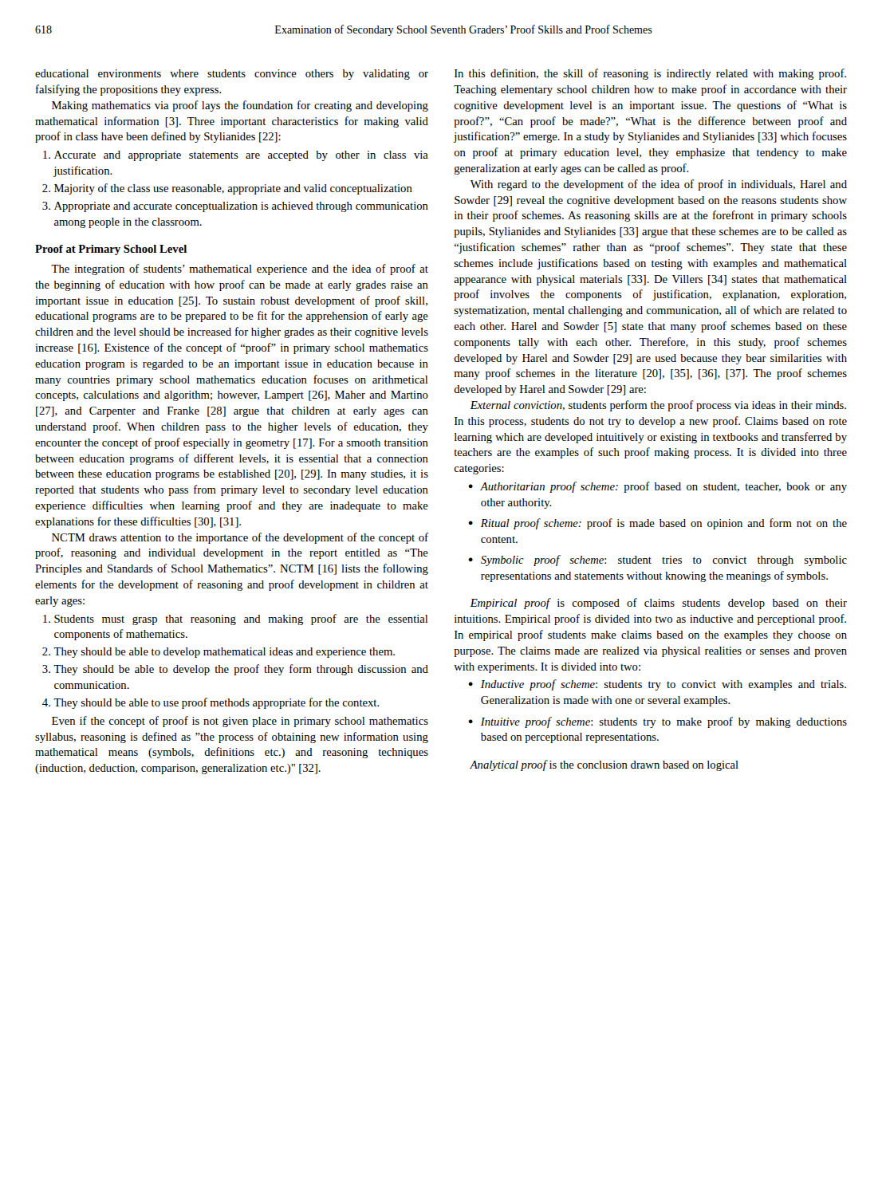618 Examination of Secondary School Seventh Graders’ Proof Skills and Proof Schemes
educational environments where students convince others by validating or falsifying the propositions they express.
Making mathematics via proof lays the foundation for creating and developing mathematical information [3]. Three important characteristics for making valid proof in class have been defined by Stylianides [22]:
Accurate and appropriate statements are accepted by other in class via justification.
Majority of the class use reasonable, appropriate and valid conceptualization
Appropriate and accurate conceptualization is achieved through communication among people in the classroom.
Proof at Primary School Level
The integration of students’ mathematical experience and the idea of proof at the beginning of education with how proof can be made at early grades raise an important issue in education [25]. To sustain robust development of proof skill, educational programs are to be prepared to be fit for the apprehension of early age children and the level should be increased for higher grades as their cognitive levels increase [16]. Existence of the concept of “proof” in primary school mathematics education program is regarded to be an important issue in education because in many countries primary school mathematics education focuses on arithmetical concepts, calculations and algorithm; however, Lampert [26], Maher and Martino [27], and Carpenter and Franke [28] argue that children at early ages can understand proof. When children pass to the higher levels of education, they encounter the concept of proof especially in geometry [17]. For a smooth transition between education programs of different levels, it is essential that a connection between these education programs be established [20], [29]. In many studies, it is reported that students who pass from primary level to secondary level education experience difficulties when learning proof and they are inadequate to make explanations for these difficulties [30], [31].
NCTM draws attention to the importance of the development of the concept of proof, reasoning and individual development in the report entitled as “The Principles and Standards of School Mathematics”. NCTM [16] lists the following elements for the development of reasoning and proof development in children at early ages:
Students must grasp that reasoning and making proof are the essential components of mathematics.
They should be able to develop mathematical ideas and experience them.
They should be able to develop the proof they form through discussion and communication.
They should be able to use proof methods appropriate for the context.
Even if the concept of proof is not given place in primary school mathematics syllabus, reasoning is defined as ”the process of obtaining new information using mathematical means (symbols, definitions etc.) and reasoning techniques (induction, deduction, comparison, generalization etc.)" [32].
In this definition, the skill of reasoning is indirectly related with making proof. Teaching elementary school children how to make proof in accordance with their cognitive development level is an important issue. The questions of “What is proof?”, “Can proof be made?”, “What is the difference between proof and justification?” emerge. In a study by Stylianides and Stylianides [33] which focuses on proof at primary education level, they emphasize that tendency to make generalization at early ages can be called as proof.
With regard to the development of the idea of proof in individuals, Harel and Sowder [29] reveal the cognitive development based on the reasons students show in their proof schemes. As reasoning skills are at the forefront in primary schools pupils, Stylianides and Stylianides [33] argue that these schemes are to be called as “justification schemes” rather than as “proof schemes”. They state that these schemes include justifications based on testing with examples and mathematical appearance with physical materials [33]. De Villers [34] states that mathematical proof involves the components of justification, explanation, exploration, systematization, mental challenging and communication, all of which are related to each other. Harel and Sowder [5] state that many proof schemes based on these components tally with each other. Therefore, in this study, proof schemes developed by Harel and Sowder [29] are used because they bear similarities with many proof schemes in the literature [20], [35], [36], [37]. The proof schemes developed by Harel and Sowder [29] are:
External conviction, students perform the proof process via ideas in their minds. In this process, students do not try to develop a new proof. Claims based on rote learning which are developed intuitively or existing in textbooks and transferred by teachers are the examples of such proof making process. It is divided into three categories:
Authoritarian proof scheme: proof based on student, teacher, book or any other authority.
Ritual proof scheme: proof is made based on opinion and form not on the content.
Symbolic proof scheme: student tries to convict through symbolic representations and statements without knowing the meanings of symbols.
Empirical proof is composed of claims students develop based on their intuitions. Empirical proof is divided into two as inductive and perceptional proof. In empirical proof students make claims based on the examples they choose on purpose. The claims made are realized via physical realities or senses and proven with experiments. It is divided into two:
Inductive proof scheme: students try to convict with examples and trials. Generalization is made with one or several examples.
Intuitive proof scheme: students try to make proof by making deductions based on perceptional representations.
Analytical proof is the conclusion drawn based on logical